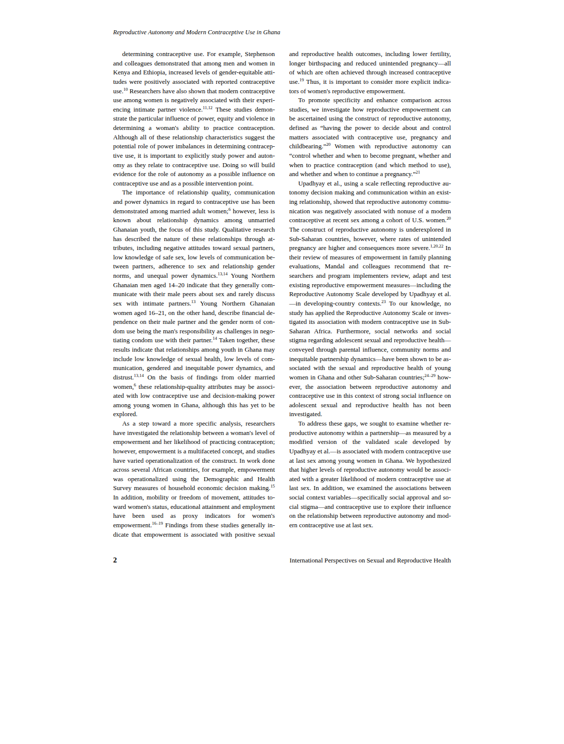Reproductive Autonomy and Modern Contraceptive Use in Ghana
determining contraceptive use. For example, Stephenson and colleagues demonstrated that among men and women in Kenya and Ethiopia, increased levels of gender-equitable attitudes were positively associated with reported contraceptive use.10 Researchers have also shown that modern contraceptive use among women is negatively associated with their experiencing intimate partner violence.11,12 These studies demonstrate the particular influence of power, equity and violence in determining a woman's ability to practice contraception. Although all of these relationship characteristics suggest the potential role of power imbalances in determining contraceptive use, it is important to explicitly study power and autonomy as they relate to contraceptive use. Doing so will build evidence for the role of autonomy as a possible influence on contraceptive use and as a possible intervention point.
The importance of relationship quality, communication and power dynamics in regard to contraceptive use has been demonstrated among married adult women;6 however, less is known about relationship dynamics among unmarried Ghanaian youth, the focus of this study. Qualitative research has described the nature of these relationships through attributes, including negative attitudes toward sexual partners, low knowledge of safe sex, low levels of communication between partners, adherence to sex and relationship gender norms, and unequal power dynamics.13,14 Young Northern Ghanaian men aged 14–20 indicate that they generally communicate with their male peers about sex and rarely discuss sex with intimate partners.13 Young Northern Ghanaian women aged 16–21, on the other hand, describe financial dependence on their male partner and the gender norm of condom use being the man's responsibility as challenges in negotiating condom use with their partner.14 Taken together, these results indicate that relationships among youth in Ghana may include low knowledge of sexual health, low levels of communication, gendered and inequitable power dynamics, and distrust.13,14 On the basis of findings from older married women,6 these relationship-quality attributes may be associated with low contraceptive use and decision-making power among young women in Ghana, although this has yet to be explored.
As a step toward a more specific analysis, researchers have investigated the relationship between a woman's level of empowerment and her likelihood of practicing contraception; however, empowerment is a multifaceted concept, and studies have varied operationalization of the construct. In work done across several African countries, for example, empowerment was operationalized using the Demographic and Health Survey measures of household economic decision making.15 In addition, mobility or freedom of movement, attitudes toward women's status, educational attainment and employment have been used as proxy indicators for women's empowerment.16–19 Findings from these studies generally indicate that empowerment is associated with positive sexual and reproductive health outcomes, including lower fertility, longer birthspacing and reduced unintended pregnancy—all of which are often achieved through increased contraceptive use.19 Thus, it is important to consider more explicit indicators of women's reproductive empowerment.
To promote specificity and enhance comparison across studies, we investigate how reproductive empowerment can be ascertained using the construct of reproductive autonomy, defined as “having the power to decide about and control matters associated with contraceptive use, pregnancy and childbearing.”20 Women with reproductive autonomy can “control whether and when to become pregnant, whether and when to practice contraception (and which method to use), and whether and when to continue a pregnancy.”21
Upadhyay et al., using a scale reflecting reproductive autonomy decision making and communication within an existing relationship, showed that reproductive autonomy communication was negatively associated with nonuse of a modern contraceptive at recent sex among a cohort of U.S. women.20 The construct of reproductive autonomy is underexplored in Sub-Saharan countries, however, where rates of unintended pregnancy are higher and consequences more severe.1,20,22 In their review of measures of empowerment in family planning evaluations, Mandal and colleagues recommend that researchers and program implementers review, adapt and test existing reproductive empowerment measures—including the Reproductive Autonomy Scale developed by Upadhyay et al.—in developing-country contexts.23 To our knowledge, no study has applied the Reproductive Autonomy Scale or investigated its association with modern contraceptive use in Sub-Saharan Africa. Furthermore, social networks and social stigma regarding adolescent sexual and reproductive health—conveyed through parental influence, community norms and inequitable partnership dynamics—have been shown to be associated with the sexual and reproductive health of young women in Ghana and other Sub-Saharan countries;24–29 however, the association between reproductive autonomy and contraceptive use in this context of strong social influence on adolescent sexual and reproductive health has not been investigated.
To address these gaps, we sought to examine whether reproductive autonomy within a partnership—as measured by a modified version of the validated scale developed by Upadhyay et al.—is associated with modern contraceptive use at last sex among young women in Ghana. We hypothesized that higher levels of reproductive autonomy would be associated with a greater likelihood of modern contraceptive use at last sex. In addition, we examined the associations between social context variables—specifically social approval and social stigma—and contraceptive use to explore their influence on the relationship between reproductive autonomy and modern contraceptive use at last sex.
2 International Perspectives on Sexual and Reproductive Health